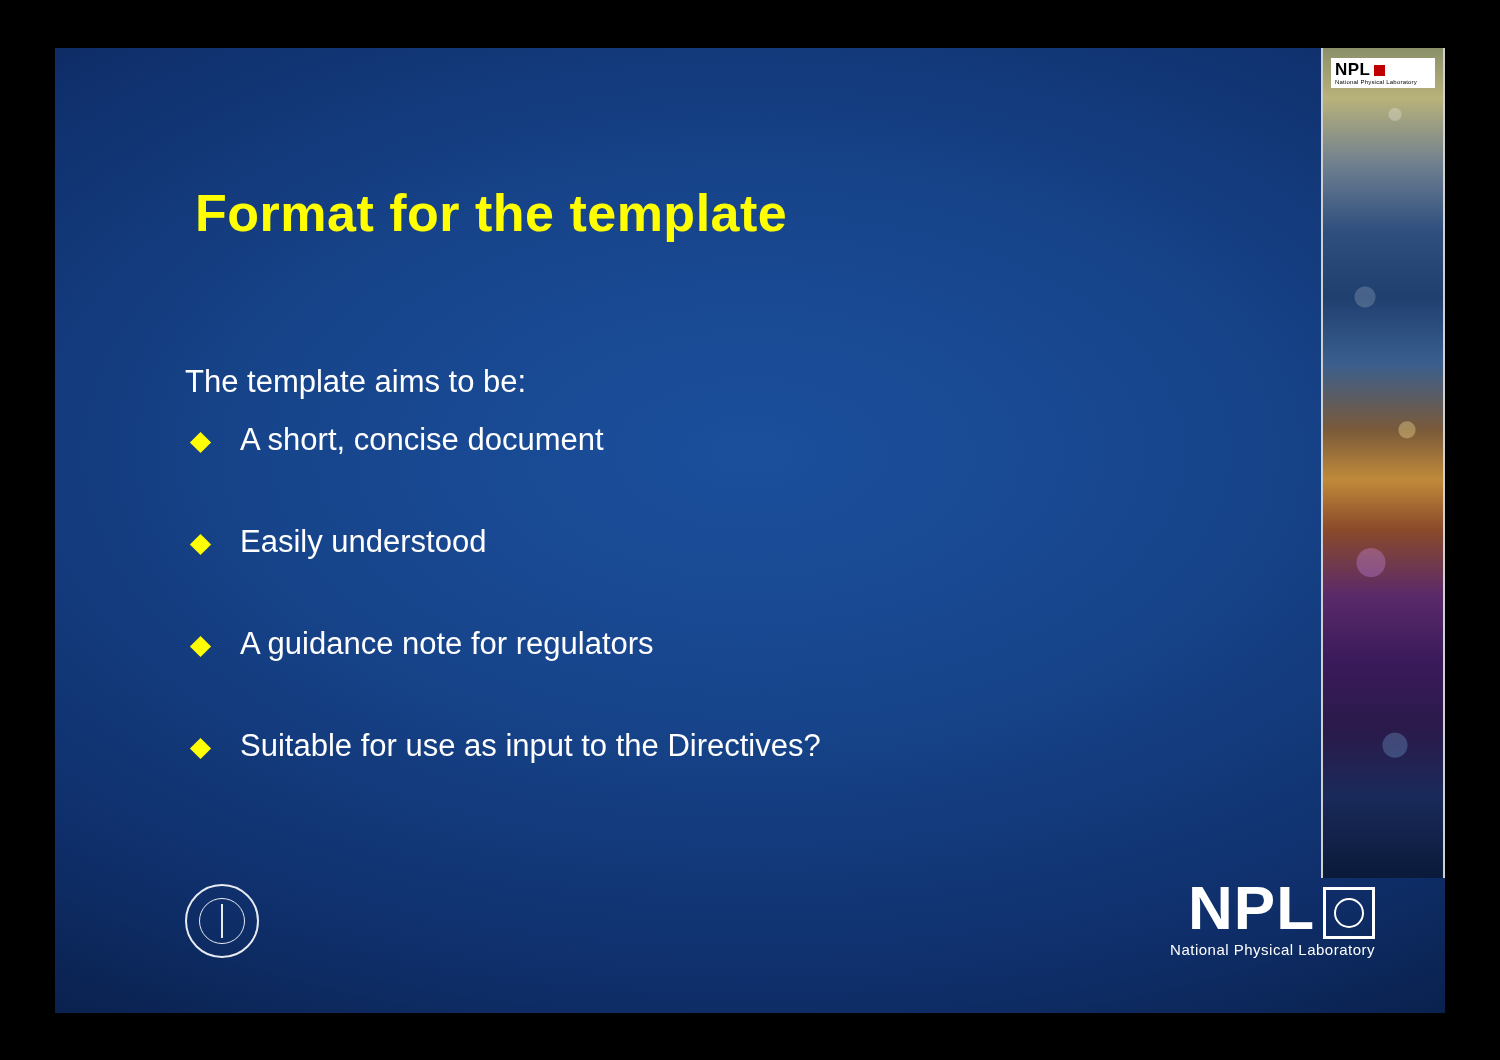Format for the template
The template aims to be:
A short, concise document
Easily understood
A guidance note for regulators
Suitable for use as input to the Directives?
NPL
National Physical Laboratory
NPL
National Physical Laboratory